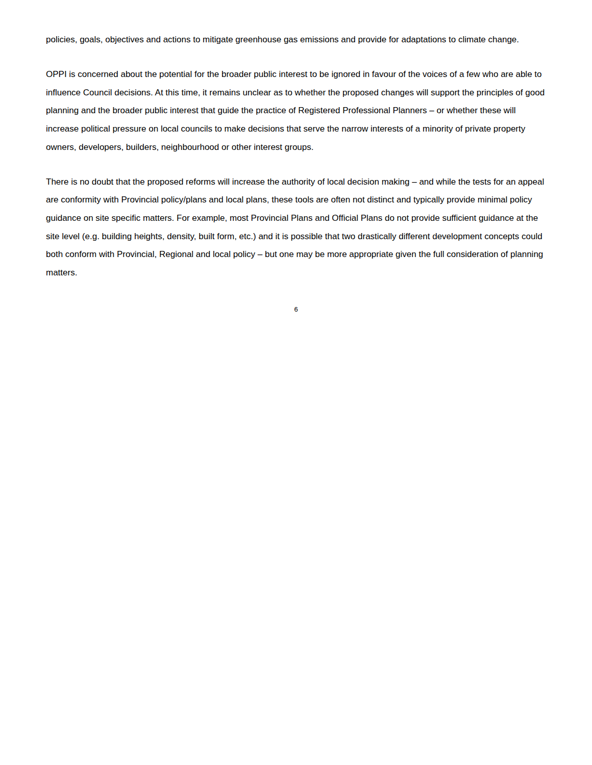policies, goals, objectives and actions to mitigate greenhouse gas emissions and provide for adaptations to climate change.
OPPI is concerned about the potential for the broader public interest to be ignored in favour of the voices of a few who are able to influence Council decisions. At this time, it remains unclear as to whether the proposed changes will support the principles of good planning and the broader public interest that guide the practice of Registered Professional Planners – or whether these will increase political pressure on local councils to make decisions that serve the narrow interests of a minority of private property owners, developers, builders, neighbourhood or other interest groups.
There is no doubt that the proposed reforms will increase the authority of local decision making – and while the tests for an appeal are conformity with Provincial policy/plans and local plans, these tools are often not distinct and typically provide minimal policy guidance on site specific matters. For example, most Provincial Plans and Official Plans do not provide sufficient guidance at the site level (e.g. building heights, density, built form, etc.) and it is possible that two drastically different development concepts could both conform with Provincial, Regional and local policy – but one may be more appropriate given the full consideration of planning matters.
6